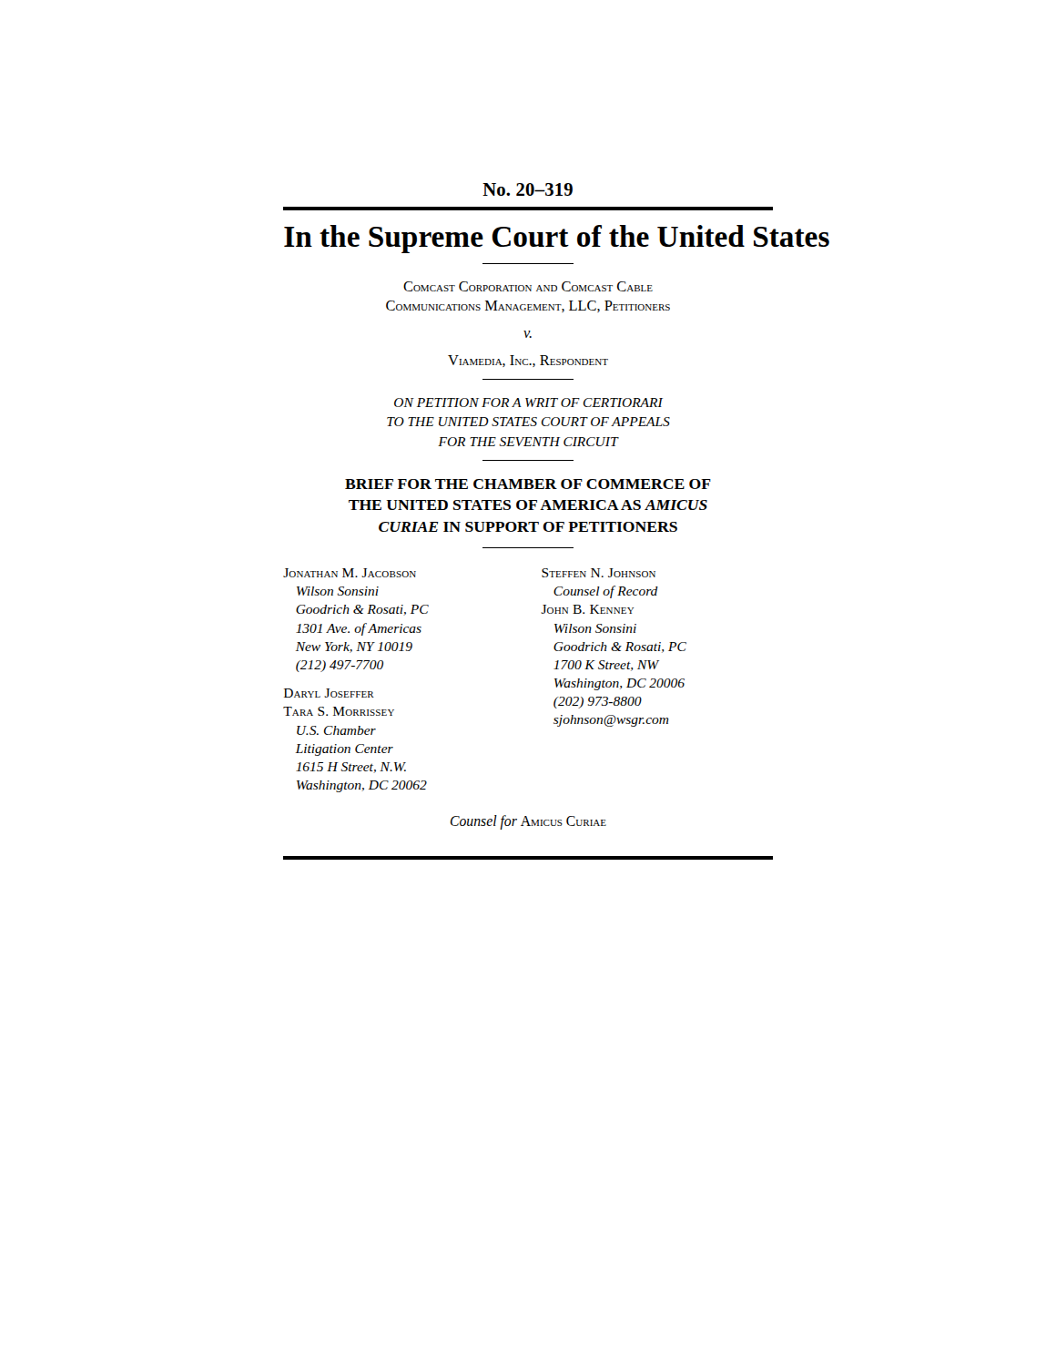No. 20–319
In the Supreme Court of the United States
Comcast Corporation and Comcast Cable
Communications Management, LLC, Petitioners
v.
Viamedia, Inc., Respondent
ON PETITION FOR A WRIT OF CERTIORARI
TO THE UNITED STATES COURT OF APPEALS
FOR THE SEVENTH CIRCUIT
BRIEF FOR THE CHAMBER OF COMMERCE OF
THE UNITED STATES OF AMERICA AS AMICUS
CURIAE IN SUPPORT OF PETITIONERS
Jonathan M. Jacobson
Wilson Sonsini Goodrich & Rosati, PC 1301 Ave. of Americas New York, NY 10019 (212) 497-7700
Daryl Joseffer
Tara S. Morrissey
U.S. Chamber Litigation Center 1615 H Street, N.W. Washington, DC 20062
Steffen N. Johnson
Counsel of Record John B. Kenney
Wilson Sonsini Goodrich & Rosati, PC 1700 K Street, NW Washington, DC 20006 (202) 973-8800 sjohnson@wsgr.com
Counsel for Amicus Curiae